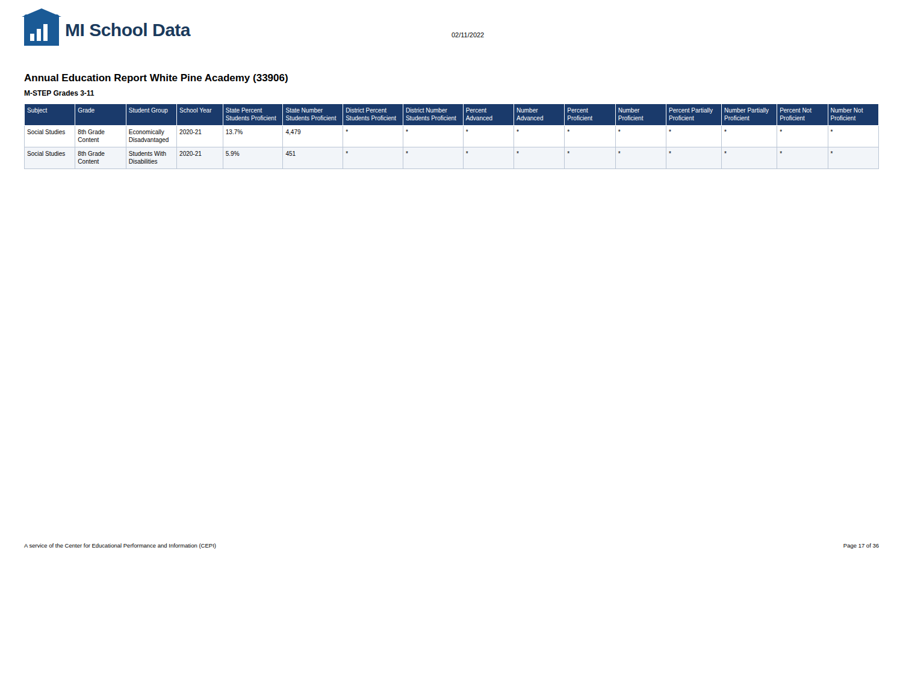MI School Data
02/11/2022
Annual Education Report White Pine Academy (33906)
M-STEP Grades 3-11
| Subject | Grade | Student Group | School Year | State Percent Students Proficient | State Number Students Proficient | District Percent Students Proficient | District Number Students Proficient | Percent Advanced | Number Advanced | Percent Proficient | Number Proficient | Percent Partially Proficient | Number Partially Proficient | Percent Not Proficient | Number Not Proficient |
| --- | --- | --- | --- | --- | --- | --- | --- | --- | --- | --- | --- | --- | --- | --- | --- |
| Social Studies | 8th Grade Content | Economically Disadvantaged | 2020-21 | 13.7% | 4,479 | * | * | * | * | * | * | * | * | * | * |
| Social Studies | 8th Grade Content | Students With Disabilities | 2020-21 | 5.9% | 451 | * | * | * | * | * | * | * | * | * | * |
A service of the Center for Educational Performance and Information (CEPI)
Page 17 of 36